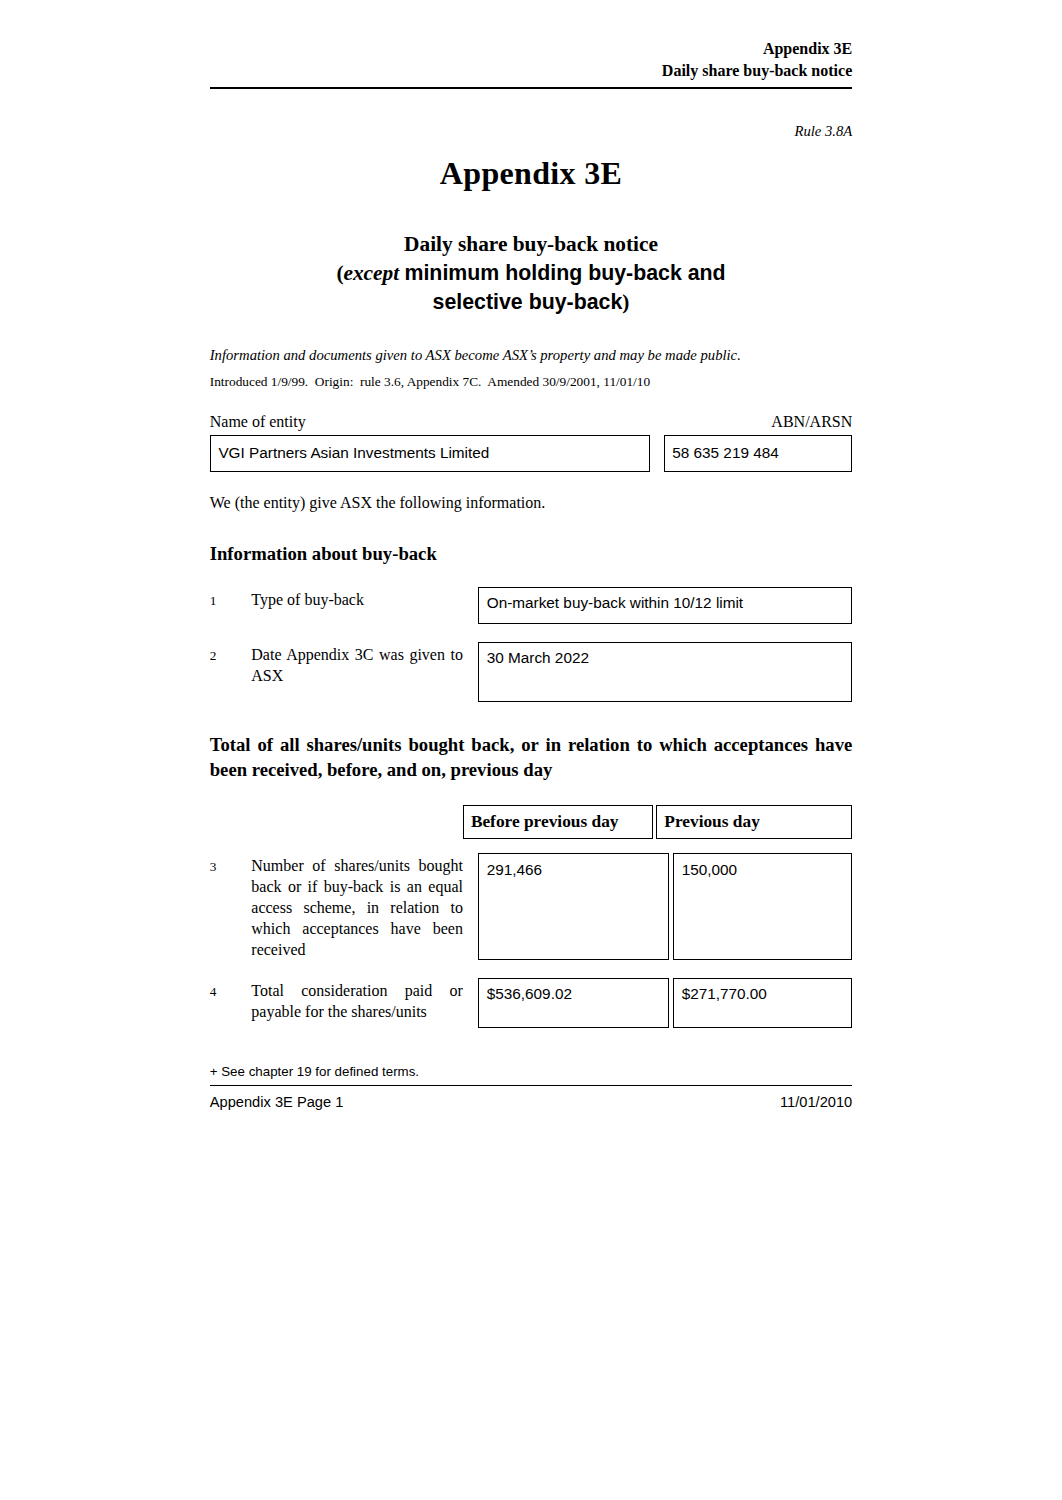Appendix 3E
Daily share buy-back notice
Rule 3.8A
Appendix 3E
Daily share buy-back notice
(except minimum holding buy-back and
selective buy-back)
Information and documents given to ASX become ASX’s property and may be made public.
Introduced 1/9/99. Origin: rule 3.6, Appendix 7C. Amended 30/9/2001, 11/01/10
Name of entity ABN/ARSN
VGI Partners Asian Investments Limited
58 635 219 484
We (the entity) give ASX the following information.
Information about buy-back
1
Type of buy-back
On-market buy-back within 10/12 limit
2
Date Appendix 3C was given to ASX
30 March 2022
Total of all shares/units bought back, or in relation to which acceptances have been received, before, and on, previous day
Before previous day
Previous day
3
Number of shares/units bought back or if buy-back is an equal access scheme, in relation to which acceptances have been received
291,466
150,000
4
Total consideration paid or payable for the shares/units
$536,609.02
$271,770.00
+ See chapter 19 for defined terms.
Appendix 3E Page 1 11/01/2010